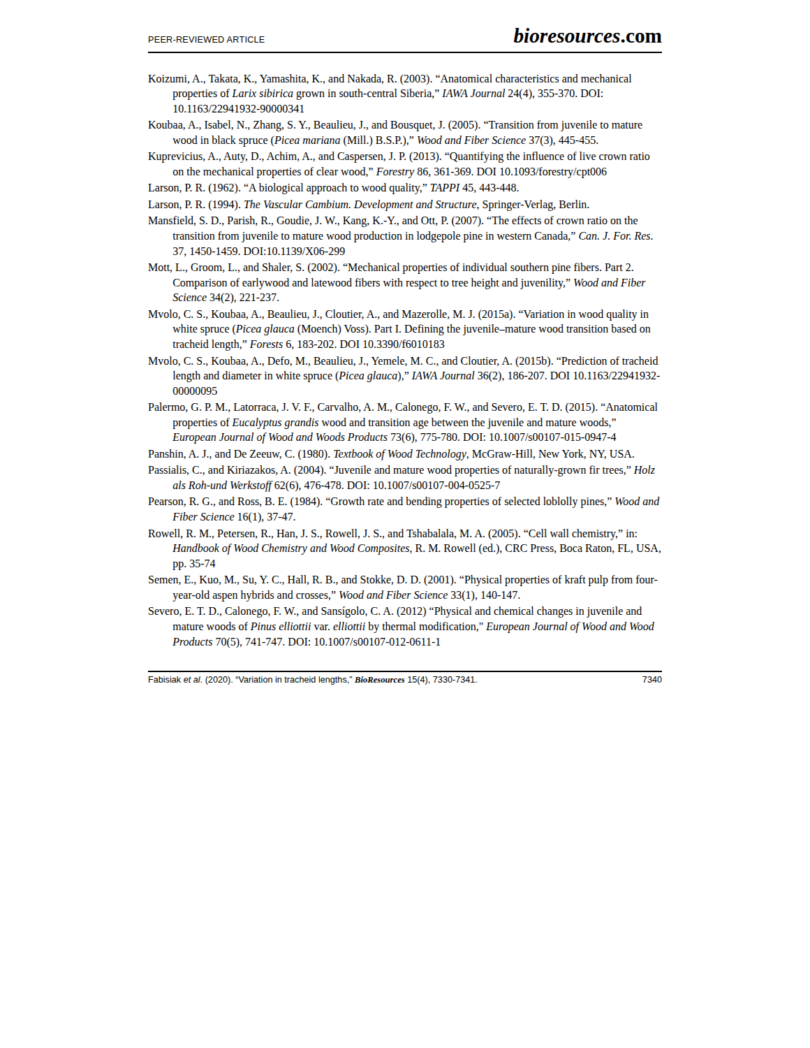PEER-REVIEWED ARTICLE bioresources.com
Koizumi, A., Takata, K., Yamashita, K., and Nakada, R. (2003). “Anatomical characteristics and mechanical properties of Larix sibirica grown in south-central Siberia,” IAWA Journal 24(4), 355-370. DOI: 10.1163/22941932-90000341
Koubaa, A., Isabel, N., Zhang, S. Y., Beaulieu, J., and Bousquet, J. (2005). “Transition from juvenile to mature wood in black spruce (Picea mariana (Mill.) B.S.P.),” Wood and Fiber Science 37(3), 445-455.
Kuprevicius, A., Auty, D., Achim, A., and Caspersen, J. P. (2013). “Quantifying the influence of live crown ratio on the mechanical properties of clear wood,” Forestry 86, 361-369. DOI 10.1093/forestry/cpt006
Larson, P. R. (1962). “A biological approach to wood quality,” TAPPI 45, 443-448.
Larson, P. R. (1994). The Vascular Cambium. Development and Structure, Springer-Verlag, Berlin.
Mansfield, S. D., Parish, R., Goudie, J. W., Kang, K.-Y., and Ott, P. (2007). “The effects of crown ratio on the transition from juvenile to mature wood production in lodgepole pine in western Canada,” Can. J. For. Res. 37, 1450-1459. DOI:10.1139/X06-299
Mott, L., Groom, L., and Shaler, S. (2002). “Mechanical properties of individual southern pine fibers. Part 2. Comparison of earlywood and latewood fibers with respect to tree height and juvenility,” Wood and Fiber Science 34(2), 221-237.
Mvolo, C. S., Koubaa, A., Beaulieu, J., Cloutier, A., and Mazerolle, M. J. (2015a). “Variation in wood quality in white spruce (Picea glauca (Moench) Voss). Part I. Defining the juvenile–mature wood transition based on tracheid length,” Forests 6, 183-202. DOI 10.3390/f6010183
Mvolo, C. S., Koubaa, A., Defo, M., Beaulieu, J., Yemele, M. C., and Cloutier, A. (2015b). “Prediction of tracheid length and diameter in white spruce (Picea glauca),” IAWA Journal 36(2), 186-207. DOI 10.1163/22941932-00000095
Palermo, G. P. M., Latorraca, J. V. F., Carvalho, A. M., Calonego, F. W., and Severo, E. T. D. (2015). “Anatomical properties of Eucalyptus grandis wood and transition age between the juvenile and mature woods,” European Journal of Wood and Woods Products 73(6), 775-780. DOI: 10.1007/s00107-015-0947-4
Panshin, A. J., and De Zeeuw, C. (1980). Textbook of Wood Technology, McGraw-Hill, New York, NY, USA.
Passialis, C., and Kiriazakos, A. (2004). “Juvenile and mature wood properties of naturally-grown fir trees,” Holz als Roh-und Werkstoff 62(6), 476-478. DOI: 10.1007/s00107-004-0525-7
Pearson, R. G., and Ross, B. E. (1984). “Growth rate and bending properties of selected loblolly pines,” Wood and Fiber Science 16(1), 37-47.
Rowell, R. M., Petersen, R., Han, J. S., Rowell, J. S., and Tshabalala, M. A. (2005). “Cell wall chemistry,” in: Handbook of Wood Chemistry and Wood Composites, R. M. Rowell (ed.), CRC Press, Boca Raton, FL, USA, pp. 35-74
Semen, E., Kuo, M., Su, Y. C., Hall, R. B., and Stokke, D. D. (2001). “Physical properties of kraft pulp from four-year-old aspen hybrids and crosses,” Wood and Fiber Science 33(1), 140-147.
Severo, E. T. D., Calonego, F. W., and Sansígolo, C. A. (2012) “Physical and chemical changes in juvenile and mature woods of Pinus elliottii var. elliottii by thermal modification," European Journal of Wood and Wood Products 70(5), 741-747. DOI: 10.1007/s00107-012-0611-1
Fabisiak et al. (2020). “Variation in tracheid lengths,” BioResources 15(4), 7330-7341. 7340